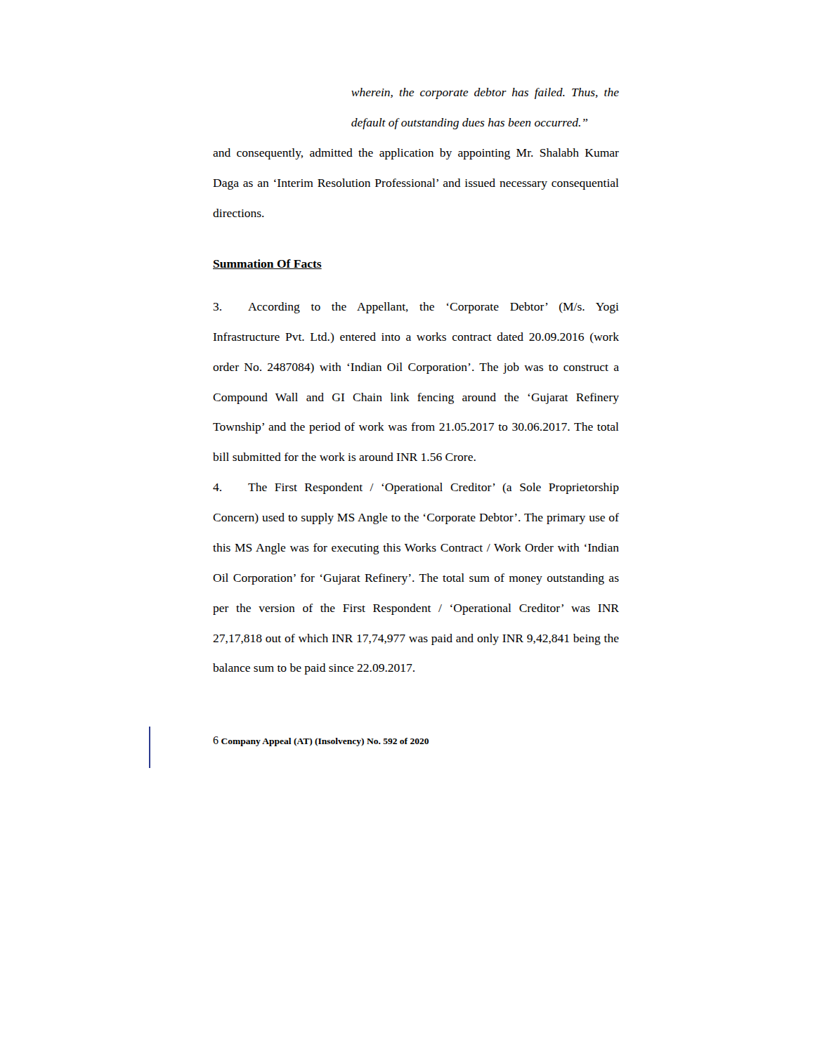wherein, the corporate debtor has failed. Thus, the default of outstanding dues has been occurred.”
and consequently, admitted the application by appointing Mr. Shalabh Kumar Daga as an ‘Interim Resolution Professional’ and issued necessary consequential directions.
Summation Of Facts
3. According to the Appellant, the ‘Corporate Debtor’ (M/s. Yogi Infrastructure Pvt. Ltd.) entered into a works contract dated 20.09.2016 (work order No. 2487084) with ‘Indian Oil Corporation’. The job was to construct a Compound Wall and GI Chain link fencing around the ‘Gujarat Refinery Township’ and the period of work was from 21.05.2017 to 30.06.2017. The total bill submitted for the work is around INR 1.56 Crore.
4. The First Respondent / ‘Operational Creditor’ (a Sole Proprietorship Concern) used to supply MS Angle to the ‘Corporate Debtor’. The primary use of this MS Angle was for executing this Works Contract / Work Order with ‘Indian Oil Corporation’ for ‘Gujarat Refinery’. The total sum of money outstanding as per the version of the First Respondent / ‘Operational Creditor’ was INR 27,17,818 out of which INR 17,74,977 was paid and only INR 9,42,841 being the balance sum to be paid since 22.09.2017.
6 Company Appeal (AT) (Insolvency) No. 592 of 2020